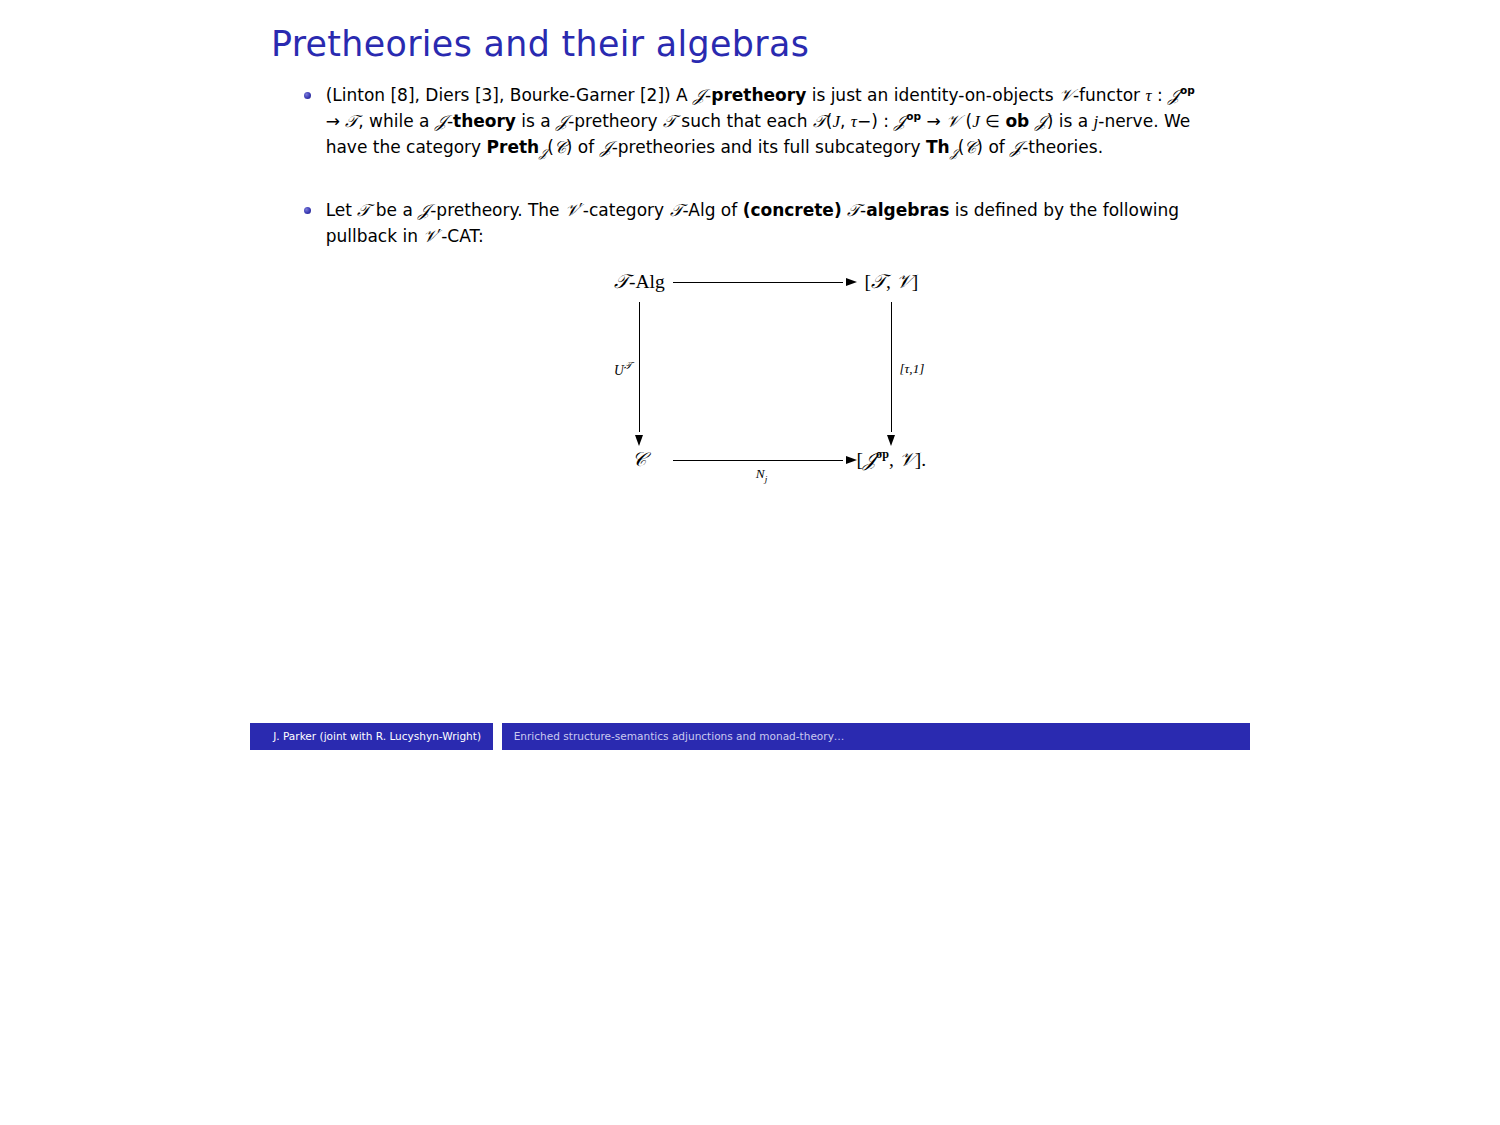Pretheories and their algebras
(Linton [8], Diers [3], Bourke-Garner [2]) A 𝒥-pretheory is just an identity-on-objects 𝒱-functor τ : 𝒥op → 𝒯, while a 𝒥-theory is a 𝒥-pretheory 𝒯 such that each 𝒯(J, τ−) : 𝒥op → 𝒱 (J ∈ ob 𝒥) is a j-nerve. We have the category Preth𝒥(𝒞) of 𝒥-pretheories and its full subcategory Th𝒥(𝒞) of 𝒥-theories.
Let 𝒯 be a 𝒥-pretheory. The 𝒱′-category 𝒯-Alg of (concrete) 𝒯-algebras is defined by the following pullback in 𝒱′-CAT:
| 𝒯 -Alg | | [ 𝒯 , 𝒱 ] |
| U 𝒯 | | [ τ ,1] |
| 𝒞 | N j | [ 𝒥 op , 𝒱 ]. |
J. Parker (joint with R. Lucyshyn-Wright)
Enriched structure-semantics adjunctions and monad-theory…